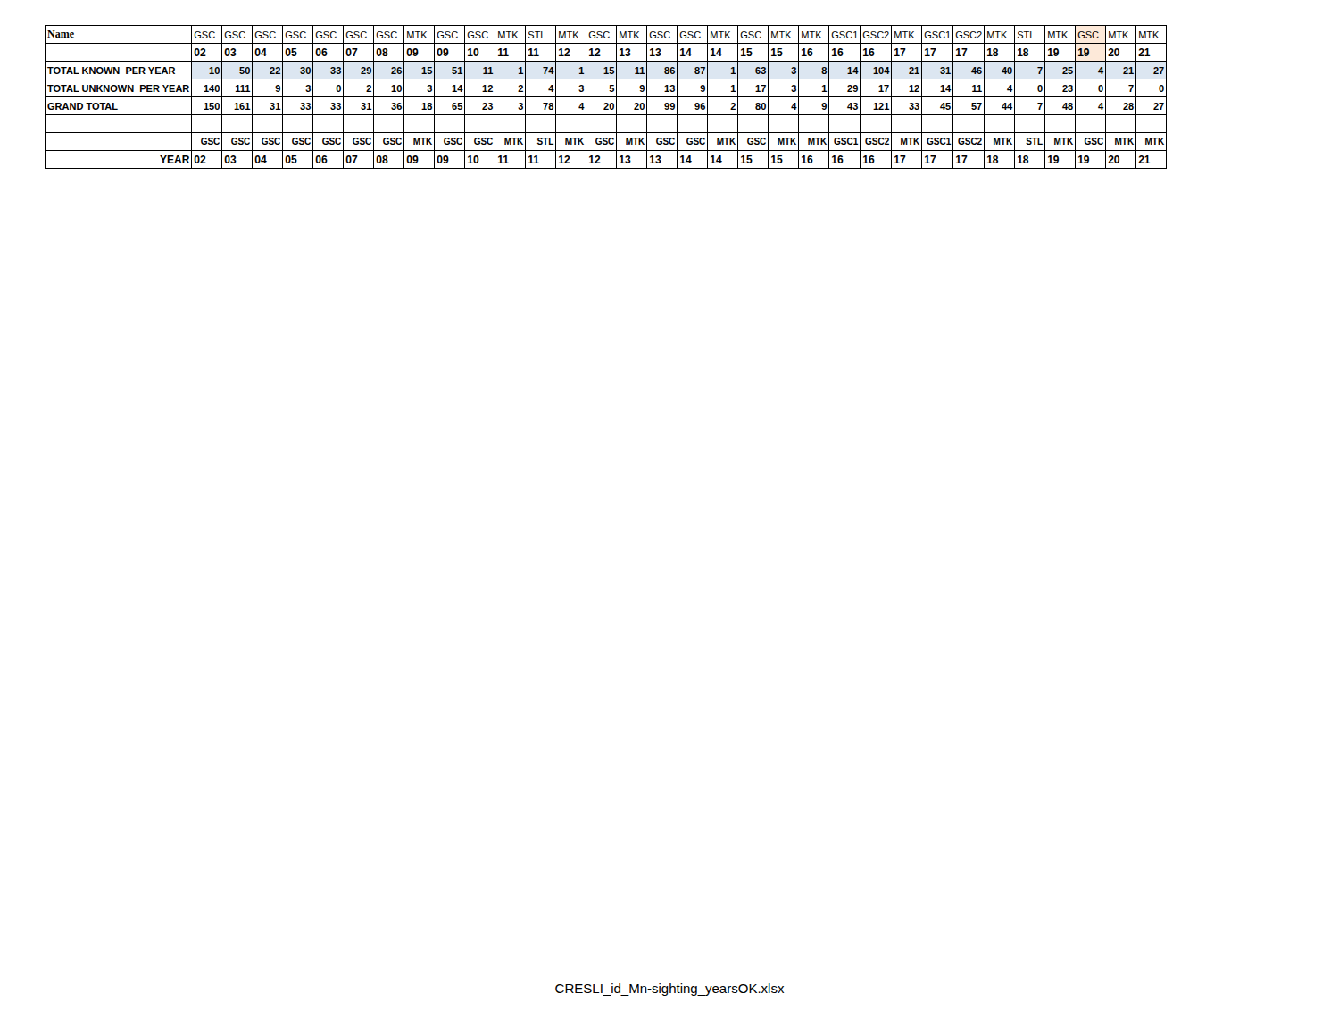| Name | GSC | GSC | GSC | GSC | GSC | GSC | GSC | MTK | GSC | GSC | MTK | STL | MTK | GSC | MTK | GSC | GSC | MTK | GSC | MTK | MTK | GSC1 | GSC2 | MTK | GSC1 | GSC2 | MTK | STL | MTK | GSC | MTK | MTK |
| | 02 | 03 | 04 | 05 | 06 | 07 | 08 | 09 | 09 | 10 | 11 | 11 | 12 | 12 | 13 | 13 | 14 | 14 | 15 | 15 | 16 | 16 | 16 | 17 | 17 | 17 | 18 | 18 | 19 | 19 | 20 | 21 |
| TOTAL KNOWN PER YEAR | 10 | 50 | 22 | 30 | 33 | 29 | 26 | 15 | 51 | 11 | 1 | 74 | 1 | 15 | 11 | 86 | 87 | 1 | 63 | 3 | 8 | 14 | 104 | 21 | 31 | 46 | 40 | 7 | 25 | 4 | 21 | 27 |
| TOTAL UNKNOWN PER YEAR | 140 | 111 | 9 | 3 | 0 | 2 | 10 | 3 | 14 | 12 | 2 | 4 | 3 | 5 | 9 | 13 | 9 | 1 | 17 | 3 | 1 | 29 | 17 | 12 | 14 | 11 | 4 | 0 | 23 | 0 | 7 | 0 |
| GRAND TOTAL | 150 | 161 | 31 | 33 | 33 | 31 | 36 | 18 | 65 | 23 | 3 | 78 | 4 | 20 | 20 | 99 | 96 | 2 | 80 | 4 | 9 | 43 | 121 | 33 | 45 | 57 | 44 | 7 | 48 | 4 | 28 | 27 |
| | GSC | GSC | GSC | GSC | GSC | GSC | GSC | MTK | GSC | GSC | MTK | STL | MTK | GSC | MTK | GSC | GSC | MTK | GSC | MTK | MTK | GSC1 | GSC2 | MTK | GSC1 | GSC2 | MTK | STL | MTK | GSC | MTK | MTK |
| YEAR | 02 | 03 | 04 | 05 | 06 | 07 | 08 | 09 | 09 | 10 | 11 | 11 | 12 | 12 | 13 | 13 | 14 | 14 | 15 | 15 | 16 | 16 | 16 | 17 | 17 | 17 | 18 | 18 | 19 | 19 | 20 | 21 |
CRESLI_id_Mn-sighting_yearsOK.xlsx